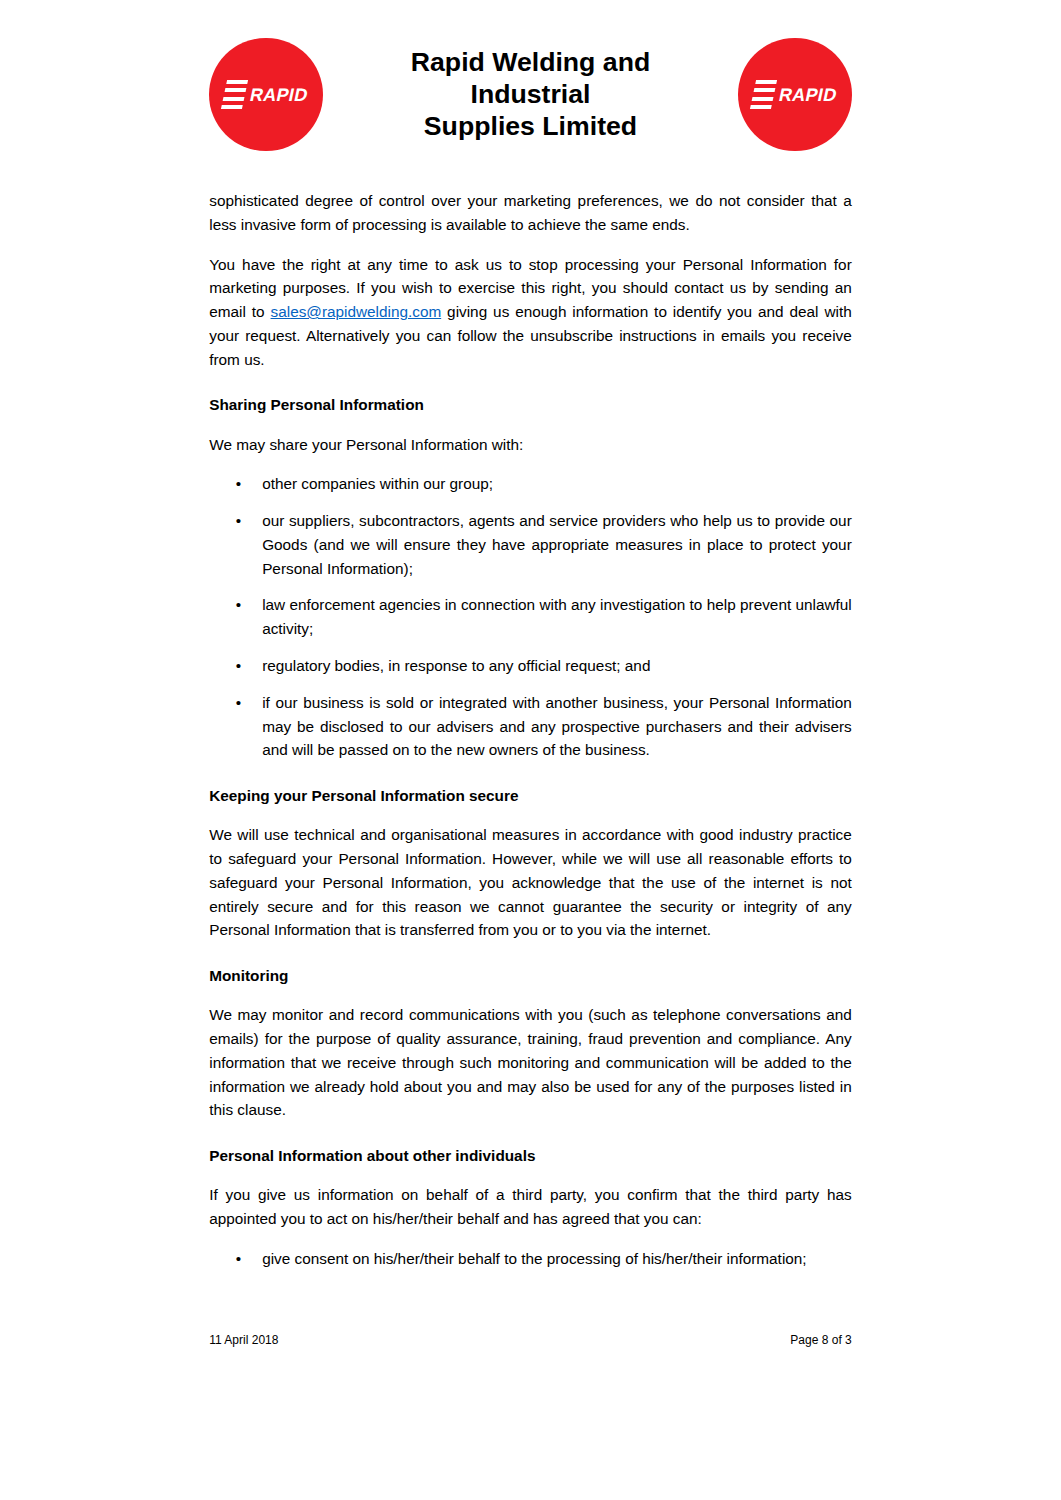RAPID
Rapid Welding and Industrial
Supplies Limited
RAPID
sophisticated degree of control over your marketing preferences, we do not consider that a less invasive form of processing is available to achieve the same ends.
You have the right at any time to ask us to stop processing your Personal Information for marketing purposes. If you wish to exercise this right, you should contact us by sending an email to sales@rapidwelding.com giving us enough information to identify you and deal with your request. Alternatively you can follow the unsubscribe instructions in emails you receive from us.
Sharing Personal Information
We may share your Personal Information with:
other companies within our group;
our suppliers, subcontractors, agents and service providers who help us to provide our Goods (and we will ensure they have appropriate measures in place to protect your Personal Information);
law enforcement agencies in connection with any investigation to help prevent unlawful activity;
regulatory bodies, in response to any official request; and
if our business is sold or integrated with another business, your Personal Information may be disclosed to our advisers and any prospective purchasers and their advisers and will be passed on to the new owners of the business.
Keeping your Personal Information secure
We will use technical and organisational measures in accordance with good industry practice to safeguard your Personal Information. However, while we will use all reasonable efforts to safeguard your Personal Information, you acknowledge that the use of the internet is not entirely secure and for this reason we cannot guarantee the security or integrity of any Personal Information that is transferred from you or to you via the internet.
Monitoring
We may monitor and record communications with you (such as telephone conversations and emails) for the purpose of quality assurance, training, fraud prevention and compliance. Any information that we receive through such monitoring and communication will be added to the information we already hold about you and may also be used for any of the purposes listed in this clause.
Personal Information about other individuals
If you give us information on behalf of a third party, you confirm that the third party has appointed you to act on his/her/their behalf and has agreed that you can:
give consent on his/her/their behalf to the processing of his/her/their information;
11 April 2018 Page 8 of 3